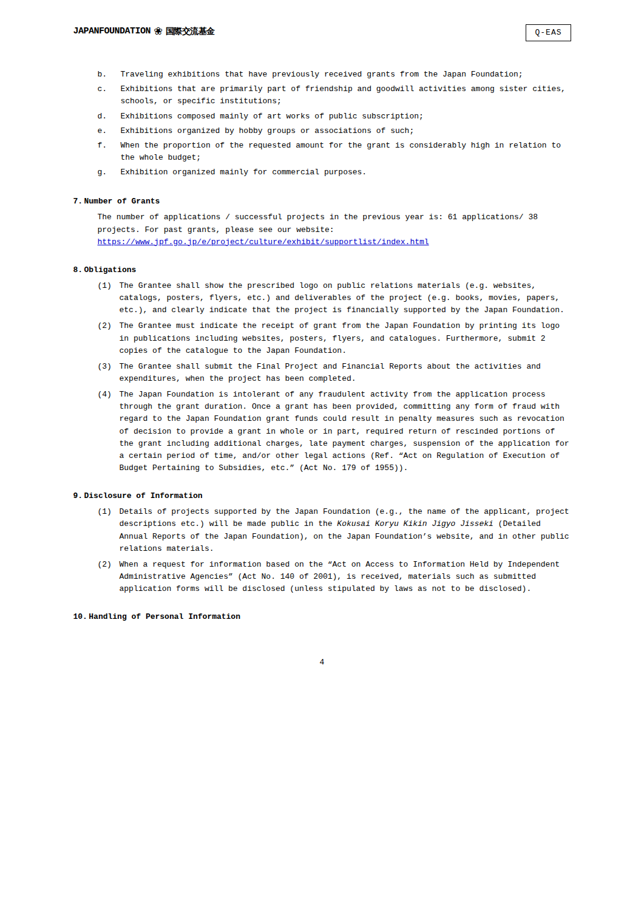JAPANFOUNDATION❀国際交流基金
Q-EAS
b. Traveling exhibitions that have previously received grants from the Japan Foundation;
c. Exhibitions that are primarily part of friendship and goodwill activities among sister cities, schools, or specific institutions;
d. Exhibitions composed mainly of art works of public subscription;
e. Exhibitions organized by hobby groups or associations of such;
f. When the proportion of the requested amount for the grant is considerably high in relation to the whole budget;
g. Exhibition organized mainly for commercial purposes.
7. Number of Grants
The number of applications / successful projects in the previous year is: 61 applications/ 38 projects. For past grants, please see our website:
https://www.jpf.go.jp/e/project/culture/exhibit/supportlist/index.html
8. Obligations
(1) The Grantee shall show the prescribed logo on public relations materials (e.g. websites, catalogs, posters, flyers, etc.) and deliverables of the project (e.g. books, movies, papers, etc.), and clearly indicate that the project is financially supported by the Japan Foundation.
(2) The Grantee must indicate the receipt of grant from the Japan Foundation by printing its logo in publications including websites, posters, flyers, and catalogues. Furthermore, submit 2 copies of the catalogue to the Japan Foundation.
(3) The Grantee shall submit the Final Project and Financial Reports about the activities and expenditures, when the project has been completed.
(4) The Japan Foundation is intolerant of any fraudulent activity from the application process through the grant duration. Once a grant has been provided, committing any form of fraud with regard to the Japan Foundation grant funds could result in penalty measures such as revocation of decision to provide a grant in whole or in part, required return of rescinded portions of the grant including additional charges, late payment charges, suspension of the application for a certain period of time, and/or other legal actions (Ref. “Act on Regulation of Execution of Budget Pertaining to Subsidies, etc.” (Act No. 179 of 1955)).
9. Disclosure of Information
(1) Details of projects supported by the Japan Foundation (e.g., the name of the applicant, project descriptions etc.) will be made public in the Kokusai Koryu Kikin Jigyo Jisseki (Detailed Annual Reports of the Japan Foundation), on the Japan Foundation’s website, and in other public relations materials.
(2) When a request for information based on the “Act on Access to Information Held by Independent Administrative Agencies” (Act No. 140 of 2001), is received, materials such as submitted application forms will be disclosed (unless stipulated by laws as not to be disclosed).
10. Handling of Personal Information
4